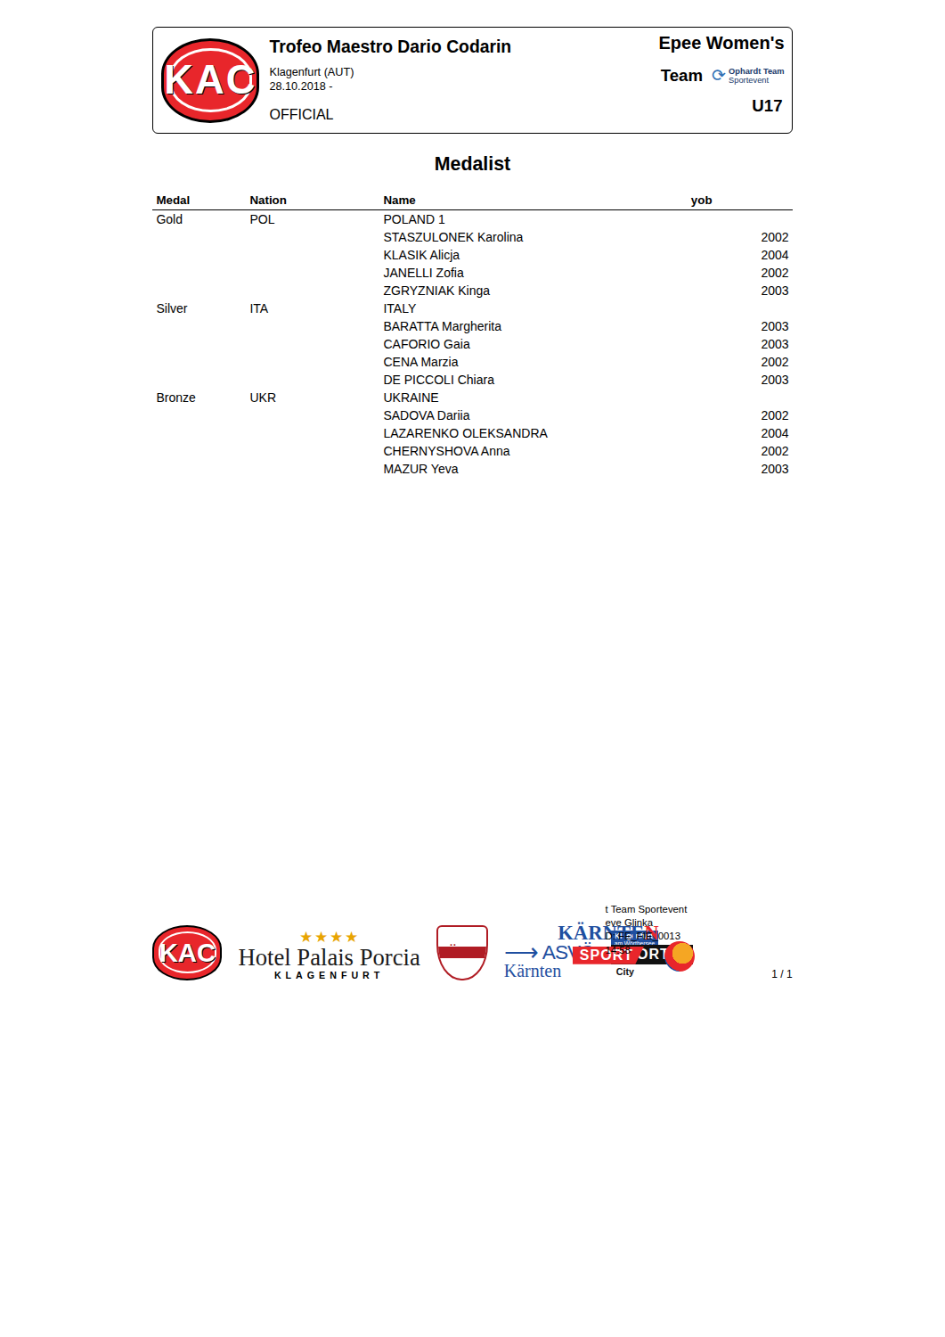KAC
Trofeo Maestro Dario Codarin
Klagenfurt (AUT)
28.10.2018 -
OFFICIAL
Epee Women's
Team ⟳ Ophardt Team Sportevent
U17
Medalist
| Medal | Nation | Name | yob |
| --- | --- | --- | --- |
| Gold | POL | POLAND 1 | |
| | | STASZULONEK Karolina | 2002 |
| | | KLASIK Alicja | 2004 |
| | | JANELLI Zofia | 2002 |
| | | ZGRYZNIAK Kinga | 2003 |
| Silver | ITA | ITALY | |
| | | BARATTA Margherita | 2003 |
| | | CAFORIO Gaia | 2003 |
| | | CENA Marzia | 2002 |
| | | DE PICCOLI Chiara | 2003 |
| Bronze | UKR | UKRAINE | |
| | | SADOVA Dariia | 2002 |
| | | LAZARENKO OLEKSANDRA | 2004 |
| | | CHERNYSHOVA Anna | 2002 |
| | | MAZUR Yeva | 2003 |
KAC
★★★★
Hotel Palais Porcia
KLAGENFURT
ÖIU
⟶ ASVÖ
Kärnten
Klagenfurtam Wörthersee
SPORT
City
KÄRNTEN
SPORT
t Team Sportevent
eve Glinka
D: FE_FIE_0013
14:58
1 / 1